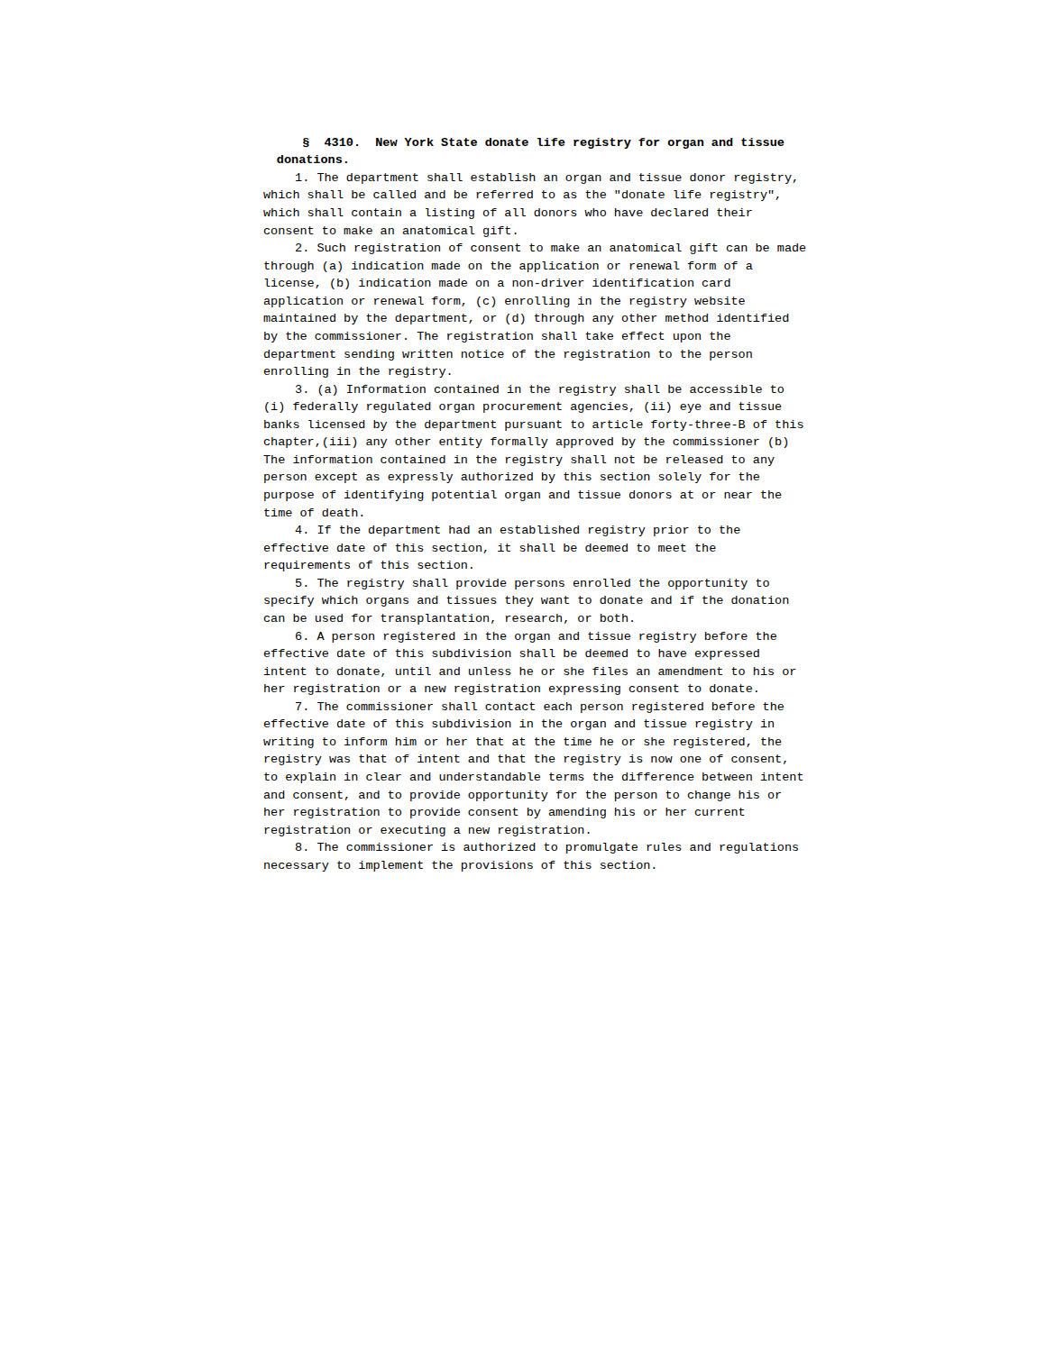§ 4310. New York State donate life registry for organ and tissue
donations.
1. The department shall establish an organ and tissue donor registry, which shall be called and be referred to as the "donate life registry", which shall contain a listing of all donors who have declared their consent to make an anatomical gift.
2. Such registration of consent to make an anatomical gift can be made through (a) indication made on the application or renewal form of a license, (b) indication made on a non-driver identification card application or renewal form, (c) enrolling in the registry website maintained by the department, or (d) through any other method identified by the commissioner. The registration shall take effect upon the department sending written notice of the registration to the person enrolling in the registry.
3. (a) Information contained in the registry shall be accessible to (i) federally regulated organ procurement agencies, (ii) eye and tissue banks licensed by the department pursuant to article forty-three-B of this chapter,(iii) any other entity formally approved by the commissioner (b) The information contained in the registry shall not be released to any person except as expressly authorized by this section solely for the purpose of identifying potential organ and tissue donors at or near the time of death.
4. If the department had an established registry prior to the effective date of this section, it shall be deemed to meet the requirements of this section.
5. The registry shall provide persons enrolled the opportunity to specify which organs and tissues they want to donate and if the donation can be used for transplantation, research, or both.
6. A person registered in the organ and tissue registry before the effective date of this subdivision shall be deemed to have expressed intent to donate, until and unless he or she files an amendment to his or her registration or a new registration expressing consent to donate.
7. The commissioner shall contact each person registered before the effective date of this subdivision in the organ and tissue registry in writing to inform him or her that at the time he or she registered, the registry was that of intent and that the registry is now one of consent, to explain in clear and understandable terms the difference between intent and consent, and to provide opportunity for the person to change his or her registration to provide consent by amending his or her current registration or executing a new registration.
8. The commissioner is authorized to promulgate rules and regulations necessary to implement the provisions of this section.